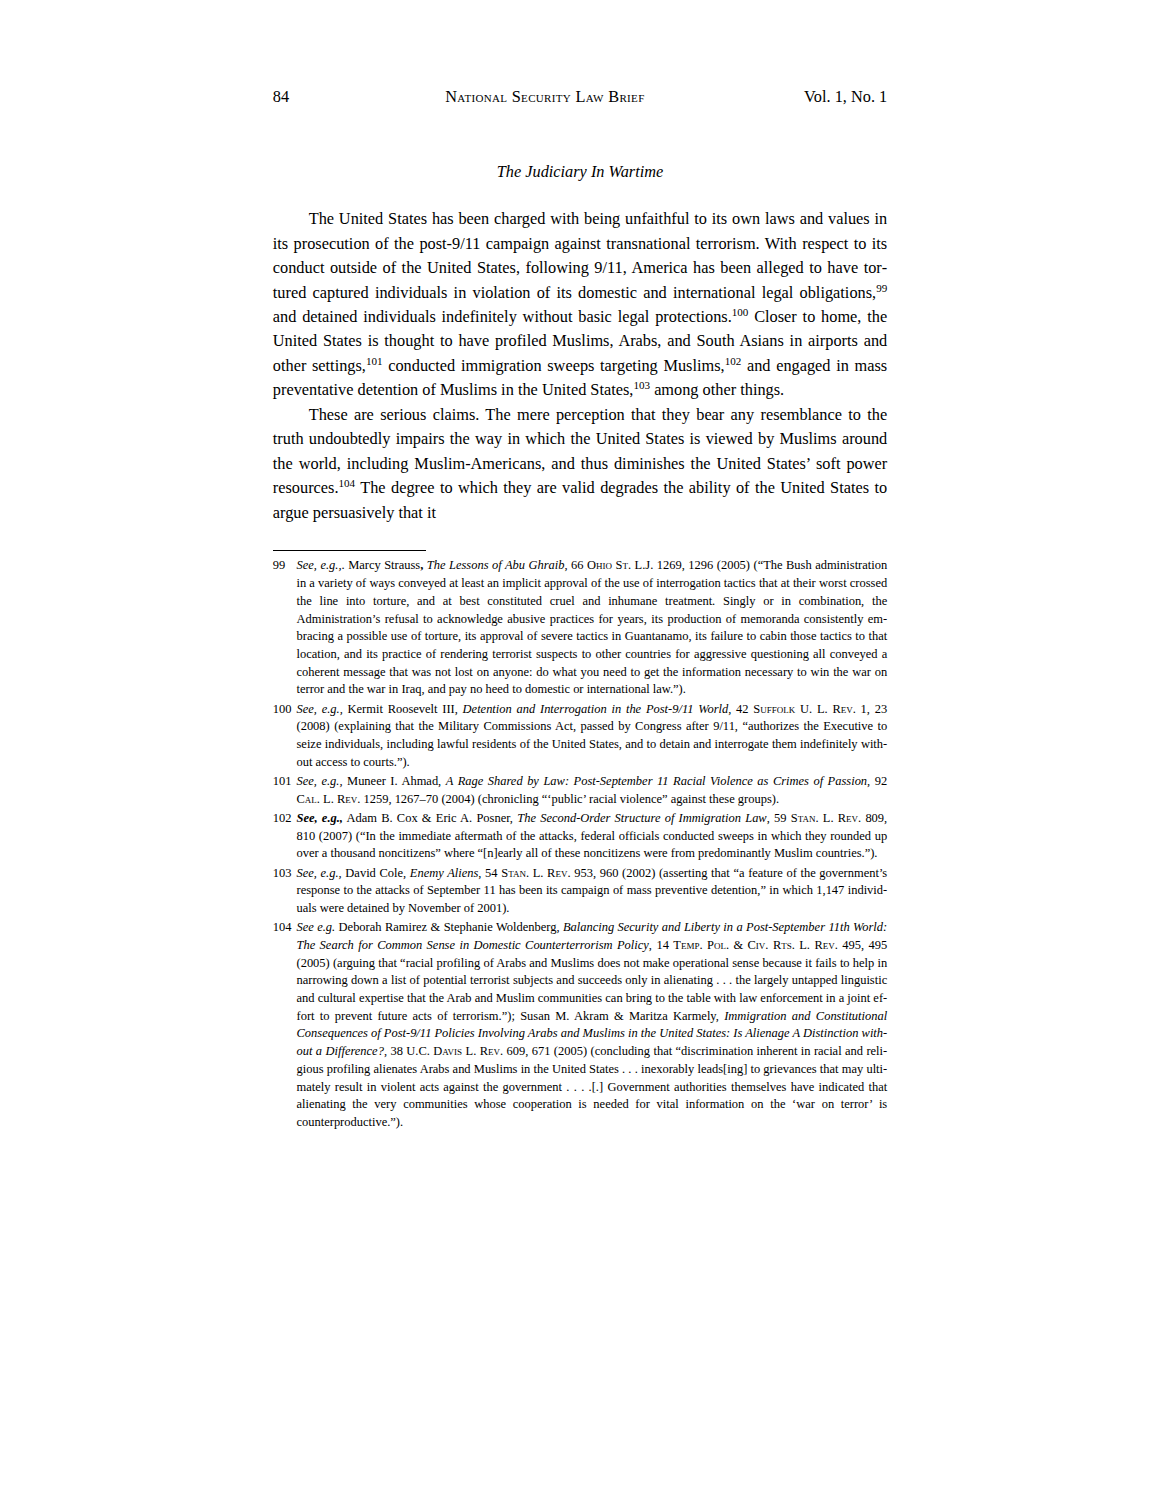84 National Security Law Brief Vol. 1, No. 1
The Judiciary In Wartime
The United States has been charged with being unfaithful to its own laws and values in its prosecution of the post-9/11 campaign against transnational terrorism. With respect to its conduct outside of the United States, following 9/11, America has been alleged to have tortured captured individuals in violation of its domestic and international legal obligations,99 and detained individuals indefinitely without basic legal protections.100 Closer to home, the United States is thought to have profiled Muslims, Arabs, and South Asians in airports and other settings,101 conducted immigration sweeps targeting Muslims,102 and engaged in mass preventative detention of Muslims in the United States,103 among other things.
These are serious claims. The mere perception that they bear any resemblance to the truth undoubtedly impairs the way in which the United States is viewed by Muslims around the world, including Muslim-Americans, and thus diminishes the United States’ soft power resources.104 The degree to which they are valid degrades the ability of the United States to argue persuasively that it
99 See, e.g.,. Marcy Strauss, The Lessons of Abu Ghraib, 66 Ohio St. L.J. 1269, 1296 (2005) (“The Bush administration in a variety of ways conveyed at least an implicit approval of the use of interrogation tactics that at their worst crossed the line into torture, and at best constituted cruel and inhumane treatment. Singly or in combination, the Administration’s refusal to acknowledge abusive practices for years, its production of memoranda consistently embracing a possible use of torture, its approval of severe tactics in Guantanamo, its failure to cabin those tactics to that location, and its practice of rendering terrorist suspects to other countries for aggressive questioning all conveyed a coherent message that was not lost on anyone: do what you need to get the information necessary to win the war on terror and the war in Iraq, and pay no heed to domestic or international law.”).
100 See, e.g., Kermit Roosevelt III, Detention and Interrogation in the Post-9/11 World, 42 Suffolk U. L. Rev. 1, 23 (2008) (explaining that the Military Commissions Act, passed by Congress after 9/11, “authorizes the Executive to seize individuals, including lawful residents of the United States, and to detain and interrogate them indefinitely without access to courts.”).
101 See, e.g., Muneer I. Ahmad, A Rage Shared by Law: Post-September 11 Racial Violence as Crimes of Passion, 92 Cal. L. Rev. 1259, 1267–70 (2004) (chronicling “‘public’ racial violence” against these groups).
102 See, e.g., Adam B. Cox & Eric A. Posner, The Second-Order Structure of Immigration Law, 59 Stan. L. Rev. 809, 810 (2007) (“In the immediate aftermath of the attacks, federal officials conducted sweeps in which they rounded up over a thousand noncitizens” where “[n]early all of these noncitizens were from predominantly Muslim countries.”).
103 See, e.g., David Cole, Enemy Aliens, 54 Stan. L. Rev. 953, 960 (2002) (asserting that “a feature of the government’s response to the attacks of September 11 has been its campaign of mass preventive detention,” in which 1,147 individuals were detained by November of 2001).
104 See e.g. Deborah Ramirez & Stephanie Woldenberg, Balancing Security and Liberty in a Post-September 11th World: The Search for Common Sense in Domestic Counterterrorism Policy, 14 Temp. Pol. & Civ. Rts. L. Rev. 495, 495 (2005) (arguing that “racial profiling of Arabs and Muslims does not make operational sense because it fails to help in narrowing down a list of potential terrorist subjects and succeeds only in alienating . . . the largely untapped linguistic and cultural expertise that the Arab and Muslim communities can bring to the table with law enforcement in a joint effort to prevent future acts of terrorism.”); Susan M. Akram & Maritza Karmely, Immigration and Constitutional Consequences of Post-9/11 Policies Involving Arabs and Muslims in the United States: Is Alienage A Distinction without a Difference?, 38 U.C. Davis L. Rev. 609, 671 (2005) (concluding that “discrimination inherent in racial and religious profiling alienates Arabs and Muslims in the United States . . . inexorably leads[ing] to grievances that may ultimately result in violent acts against the government . . . .[.] Government authorities themselves have indicated that alienating the very communities whose cooperation is needed for vital information on the ‘war on terror’ is counterproductive.”).